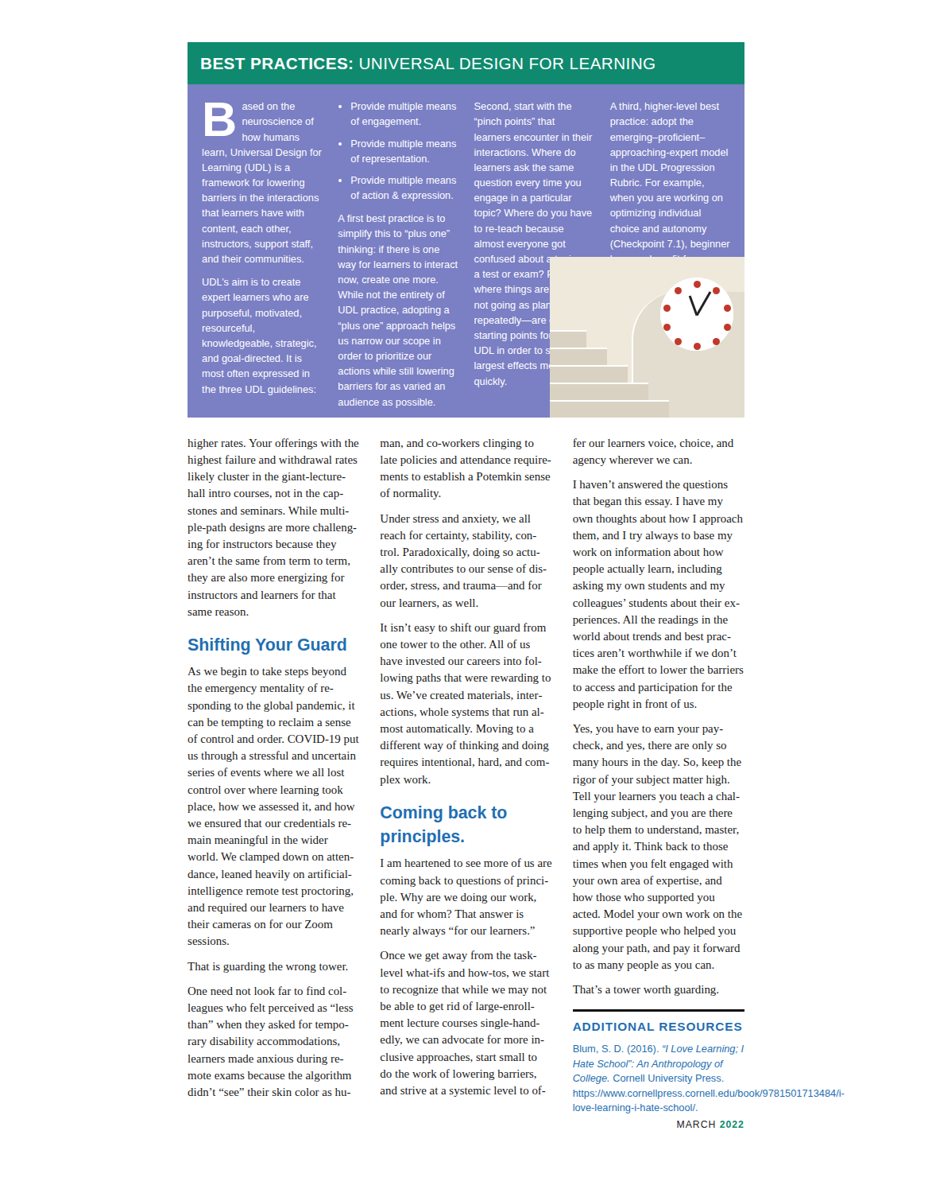BEST PRACTICES: UNIVERSAL DESIGN FOR LEARNING
Based on the neuroscience of how humans learn, Universal Design for Learning (UDL) is a framework for lowering barriers in the interactions that learners have with content, each other, instructors, support staff, and their communities.
UDL’s aim is to create expert learners who are purposeful, motivated, resourceful, knowledgeable, strategic, and goal-directed. It is most often expressed in the three UDL guidelines:
Provide multiple means of engagement.
Provide multiple means of representation.
Provide multiple means of action & expression.
A first best practice is to simplify this to “plus one” thinking: if there is one way for learners to interact now, create one more. While not the entirety of UDL practice, adopting a “plus one” approach helps us narrow our scope in order to prioritize our actions while still lowering barriers for as varied an audience as possible.
Second, start with the “pinch points” that learners encounter in their interactions. Where do learners ask the same question every time you engage in a particular topic? Where do you have to re-teach because almost everyone got confused about a topic on a test or exam? Places where things are already not going as planned—repeatedly—are excellent starting points for applying UDL in order to see the largest effects most quickly.
A third, higher-level best practice: adopt the emerging–proficient–approaching-expert model in the UDL Progression Rubric. For example, when you are working on optimizing individual choice and autonomy (Checkpoint 7.1), beginner learners benefit from you offering them choices, while proficient learners might find options themselves, and near-expert learners should create their own paths through materials toward goals.
higher rates. Your offerings with the highest failure and withdrawal rates likely cluster in the giant-lecture-hall intro courses, not in the capstones and seminars. While multiple-path designs are more challenging for instructors because they aren’t the same from term to term, they are also more energizing for instructors and learners for that same reason.
Shifting Your Guard
As we begin to take steps beyond the emergency mentality of responding to the global pandemic, it can be tempting to reclaim a sense of control and order. COVID-19 put us through a stressful and uncertain series of events where we all lost control over where learning took place, how we assessed it, and how we ensured that our credentials remain meaningful in the wider world. We clamped down on attendance, leaned heavily on artificial-intelligence remote test proctoring, and required our learners to have their cameras on for our Zoom sessions.
That is guarding the wrong tower.
One need not look far to find colleagues who felt perceived as “less than” when they asked for temporary disability accommodations, learners made anxious during remote exams because the algorithm didn’t “see” their skin color as human, and co-workers clinging to late policies and attendance requirements to establish a Potemkin sense of normality.
Under stress and anxiety, we all reach for certainty, stability, control. Paradoxically, doing so actually contributes to our sense of disorder, stress, and trauma—and for our learners, as well.
It isn’t easy to shift our guard from one tower to the other. All of us have invested our careers into following paths that were rewarding to us. We’ve created materials, interactions, whole systems that run almost automatically. Moving to a different way of thinking and doing requires intentional, hard, and complex work.
Coming back to principles.
I am heartened to see more of us are coming back to questions of principle. Why are we doing our work, and for whom? That answer is nearly always “for our learners.”
Once we get away from the task-level what-ifs and how-tos, we start to recognize that while we may not be able to get rid of large-enrollment lecture courses single-handedly, we can advocate for more inclusive approaches, start small to do the work of lowering barriers, and strive at a systemic level to offer our learners voice, choice, and agency wherever we can.
I haven’t answered the questions that began this essay. I have my own thoughts about how I approach them, and I try always to base my work on information about how people actually learn, including asking my own students and my colleagues’ students about their experiences. All the readings in the world about trends and best practices aren’t worthwhile if we don’t make the effort to lower the barriers to access and participation for the people right in front of us.
Yes, you have to earn your paycheck, and yes, there are only so many hours in the day. So, keep the rigor of your subject matter high. Tell your learners you teach a challenging subject, and you are there to help them to understand, master, and apply it. Think back to those times when you felt engaged with your own area of expertise, and how those who supported you acted. Model your own work on the supportive people who helped you along your path, and pay it forward to as many people as you can.
That’s a tower worth guarding.
Additional Resources
Blum, S. D. (2016). “I Love Learning; I Hate School”: An Anthropology of College. Cornell University Press. https://www.cornellpress.cornell.edu/book/9781501713484/i-love-learning-i-hate-school/.
MARCH 2022